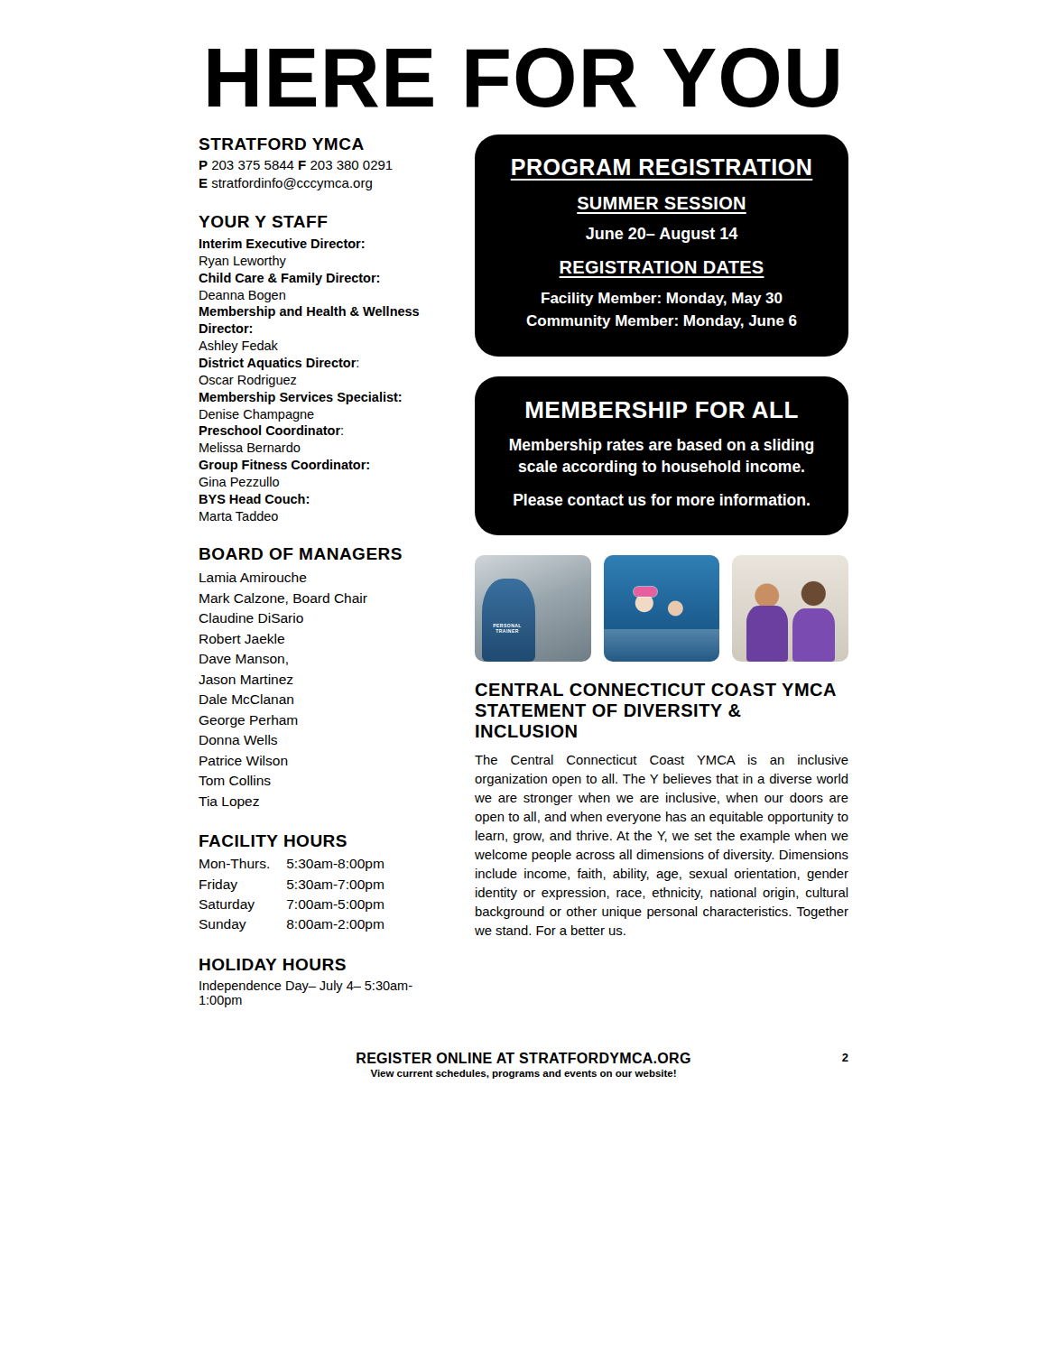HERE FOR YOU
Stratford YMCA
P 203 375 5844 F 203 380 0291
E stratfordinfo@cccymca.org
Your Y Staff
Interim Executive Director:
Ryan Leworthy
Child Care & Family Director:
Deanna Bogen
Membership and Health & Wellness Director:
Ashley Fedak
District Aquatics Director:
Oscar Rodriguez
Membership Services Specialist:
Denise Champagne
Preschool Coordinator:
Melissa Bernardo
Group Fitness Coordinator:
Gina Pezzullo
BYS Head Couch:
Marta Taddeo
Board of Managers
Lamia Amirouche
Mark Calzone, Board Chair
Claudine DiSario
Robert Jaekle
Dave Manson,
Jason Martinez
Dale McClanan
George Perham
Donna Wells
Patrice Wilson
Tom Collins
Tia Lopez
Facility Hours
| Mon-Thurs. | 5:30am-8:00pm |
| Friday | 5:30am-7:00pm |
| Saturday | 7:00am-5:00pm |
| Sunday | 8:00am-2:00pm |
Holiday Hours
Independence Day– July 4– 5:30am-1:00pm
PROGRAM REGISTRATION
SUMMER SESSION
June 20– August 14
REGISTRATION DATES
Facility Member: Monday, May 30
Community Member: Monday, June 6
MEMBERSHIP FOR ALL
Membership rates are based on a sliding scale according to household income.
Please contact us for more information.
Central Connecticut Coast YMCA
Statement of Diversity & Inclusion
The Central Connecticut Coast YMCA is an inclusive organization open to all. The Y believes that in a diverse world we are stronger when we are inclusive, when our doors are open to all, and when everyone has an equitable opportunity to learn, grow, and thrive. At the Y, we set the example when we welcome people across all dimensions of diversity. Dimensions include income, faith, ability, age, sexual orientation, gender identity or expression, race, ethnicity, national origin, cultural background or other unique personal characteristics. Together we stand. For a better us.
REGISTER ONLINE AT STRATFORDYMCA.ORG
View current schedules, programs and events on our website!
2